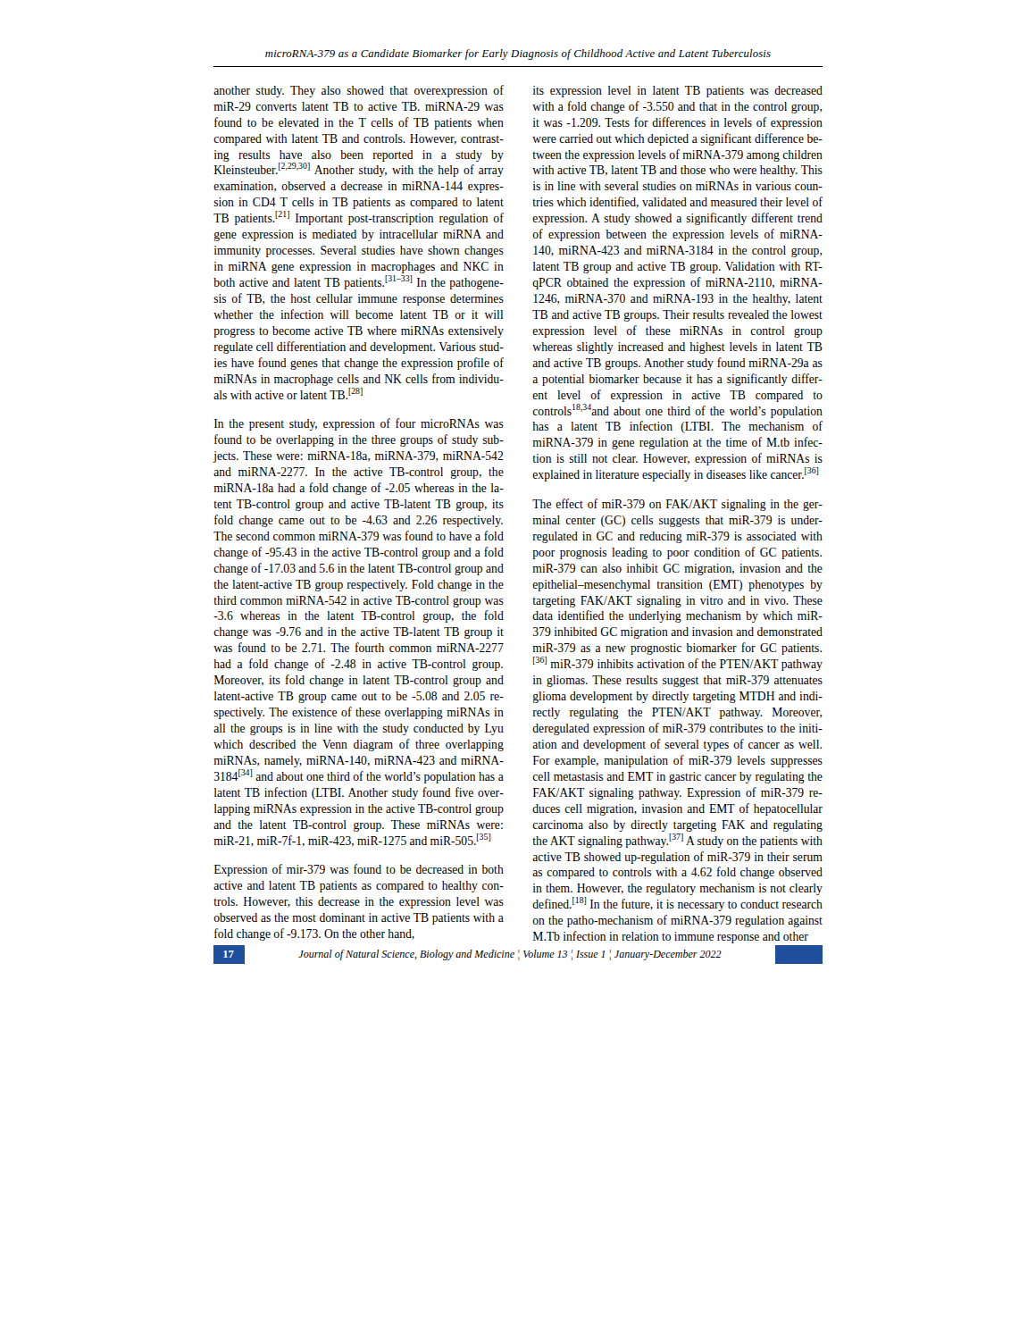microRNA-379 as a Candidate Biomarker for Early Diagnosis of Childhood Active and Latent Tuberculosis
another study. They also showed that overexpression of miR-29 converts latent TB to active TB. miRNA-29 was found to be elevated in the T cells of TB patients when compared with latent TB and controls. However, contrasting results have also been reported in a study by Kleinsteuber.[2,29,30] Another study, with the help of array examination, observed a decrease in miRNA-144 expression in CD4 T cells in TB patients as compared to latent TB patients.[21] Important post-transcription regulation of gene expression is mediated by intracellular miRNA and immunity processes. Several studies have shown changes in miRNA gene expression in macrophages and NKC in both active and latent TB patients.[31–33] In the pathogenesis of TB, the host cellular immune response determines whether the infection will become latent TB or it will progress to become active TB where miRNAs extensively regulate cell differentiation and development. Various studies have found genes that change the expression profile of miRNAs in macrophage cells and NK cells from individuals with active or latent TB.[28]
In the present study, expression of four microRNAs was found to be overlapping in the three groups of study subjects. These were: miRNA-18a, miRNA-379, miRNA-542 and miRNA-2277. In the active TB-control group, the miRNA-18a had a fold change of -2.05 whereas in the latent TB-control group and active TB-latent TB group, its fold change came out to be -4.63 and 2.26 respectively. The second common miRNA-379 was found to have a fold change of -95.43 in the active TB-control group and a fold change of -17.03 and 5.6 in the latent TB-control group and the latent-active TB group respectively. Fold change in the third common miRNA-542 in active TB-control group was -3.6 whereas in the latent TB-control group, the fold change was -9.76 and in the active TB-latent TB group it was found to be 2.71. The fourth common miRNA-2277 had a fold change of -2.48 in active TB-control group. Moreover, its fold change in latent TB-control group and latent-active TB group came out to be -5.08 and 2.05 respectively. The existence of these overlapping miRNAs in all the groups is in line with the study conducted by Lyu which described the Venn diagram of three overlapping miRNAs, namely, miRNA-140, miRNA-423 and miRNA-3184[34] and about one third of the world’s population has a latent TB infection (LTBI. Another study found five overlapping miRNAs expression in the active TB-control group and the latent TB-control group. These miRNAs were: miR-21, miR-7f-1, miR-423, miR-1275 and miR-505.[35]
Expression of mir-379 was found to be decreased in both active and latent TB patients as compared to healthy controls. However, this decrease in the expression level was observed as the most dominant in active TB patients with a fold change of -9.173. On the other hand,
its expression level in latent TB patients was decreased with a fold change of -3.550 and that in the control group, it was -1.209. Tests for differences in levels of expression were carried out which depicted a significant difference between the expression levels of miRNA-379 among children with active TB, latent TB and those who were healthy. This is in line with several studies on miRNAs in various countries which identified, validated and measured their level of expression. A study showed a significantly different trend of expression between the expression levels of miRNA-140, miRNA-423 and miRNA-3184 in the control group, latent TB group and active TB group. Validation with RT-qPCR obtained the expression of miRNA-2110, miRNA-1246, miRNA-370 and miRNA-193 in the healthy, latent TB and active TB groups. Their results revealed the lowest expression level of these miRNAs in control group whereas slightly increased and highest levels in latent TB and active TB groups. Another study found miRNA-29a as a potential biomarker because it has a significantly different level of expression in active TB compared to controls18,34and about one third of the world’s population has a latent TB infection (LTBI. The mechanism of miRNA-379 in gene regulation at the time of M.tb infection is still not clear. However, expression of miRNAs is explained in literature especially in diseases like cancer.[36]
The effect of miR-379 on FAK/AKT signaling in the germinal center (GC) cells suggests that miR-379 is under-regulated in GC and reducing miR-379 is associated with poor prognosis leading to poor condition of GC patients. miR-379 can also inhibit GC migration, invasion and the epithelial–mesenchymal transition (EMT) phenotypes by targeting FAK/AKT signaling in vitro and in vivo. These data identified the underlying mechanism by which miR-379 inhibited GC migration and invasion and demonstrated miR-379 as a new prognostic biomarker for GC patients.[36] miR-379 inhibits activation of the PTEN/AKT pathway in gliomas. These results suggest that miR-379 attenuates glioma development by directly targeting MTDH and indirectly regulating the PTEN/AKT pathway. Moreover, deregulated expression of miR-379 contributes to the initiation and development of several types of cancer as well. For example, manipulation of miR-379 levels suppresses cell metastasis and EMT in gastric cancer by regulating the FAK/AKT signaling pathway. Expression of miR-379 reduces cell migration, invasion and EMT of hepatocellular carcinoma also by directly targeting FAK and regulating the AKT signaling pathway.[37] A study on the patients with active TB showed up-regulation of miR-379 in their serum as compared to controls with a 4.62 fold change observed in them. However, the regulatory mechanism is not clearly defined.[18] In the future, it is necessary to conduct research on the patho-mechanism of miRNA-379 regulation against M.Tb infection in relation to immune response and other
17
Journal of Natural Science, Biology and Medicine ¦ Volume 13 ¦ Issue 1 ¦ January-December 2022